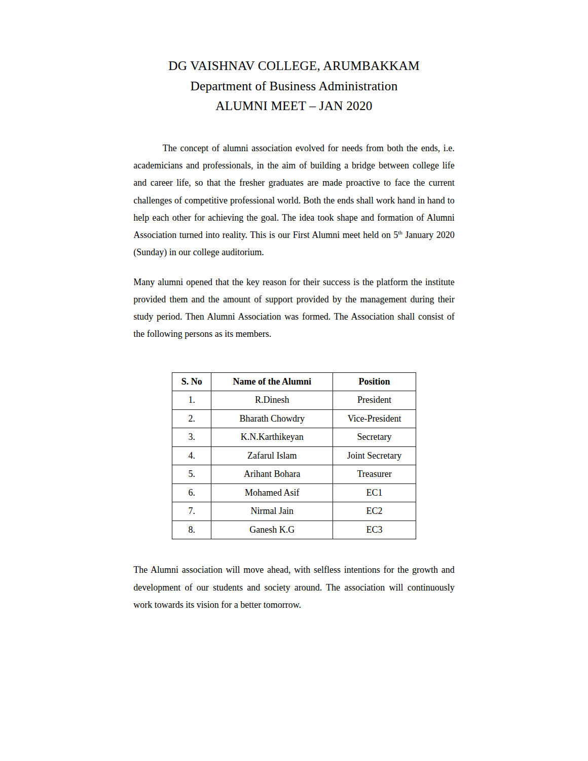DG VAISHNAV COLLEGE, ARUMBAKKAM
Department of Business Administration
ALUMNI MEET – JAN 2020
The concept of alumni association evolved for needs from both the ends, i.e. academicians and professionals, in the aim of building a bridge between college life and career life, so that the fresher graduates are made proactive to face the current challenges of competitive professional world. Both the ends shall work hand in hand to help each other for achieving the goal. The idea took shape and formation of Alumni Association turned into reality. This is our First Alumni meet held on 5th January 2020 (Sunday) in our college auditorium.
Many alumni opened that the key reason for their success is the platform the institute provided them and the amount of support provided by the management during their study period. Then Alumni Association was formed. The Association shall consist of the following persons as its members.
| S. No | Name of the Alumni | Position |
| --- | --- | --- |
| 1. | R.Dinesh | President |
| 2. | Bharath Chowdry | Vice-President |
| 3. | K.N.Karthikeyan | Secretary |
| 4. | Zafarul Islam | Joint Secretary |
| 5. | Arihant Bohara | Treasurer |
| 6. | Mohamed Asif | EC1 |
| 7. | Nirmal Jain | EC2 |
| 8. | Ganesh K.G | EC3 |
The Alumni association will move ahead, with selfless intentions for the growth and development of our students and society around. The association will continuously work towards its vision for a better tomorrow.